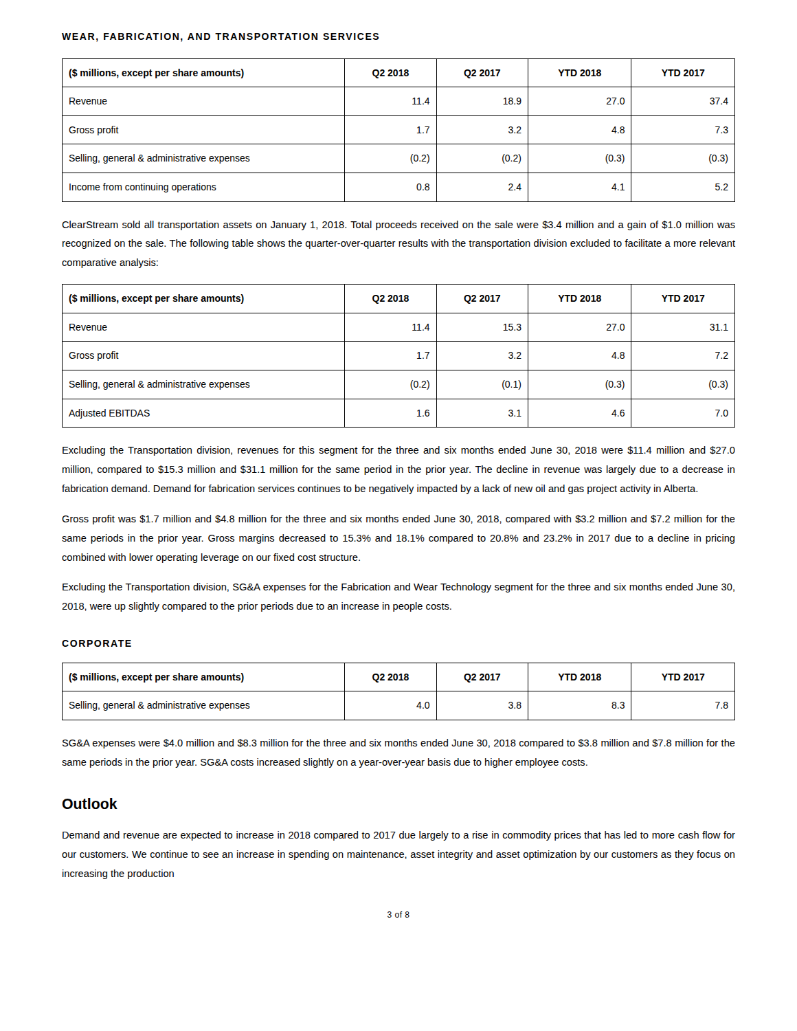WEAR, FABRICATION, AND TRANSPORTATION SERVICES
| ($ millions, except per share amounts) | Q2 2018 | Q2 2017 | YTD 2018 | YTD 2017 |
| --- | --- | --- | --- | --- |
| Revenue | 11.4 | 18.9 | 27.0 | 37.4 |
| Gross profit | 1.7 | 3.2 | 4.8 | 7.3 |
| Selling, general & administrative expenses | (0.2) | (0.2) | (0.3) | (0.3) |
| Income from continuing operations | 0.8 | 2.4 | 4.1 | 5.2 |
ClearStream sold all transportation assets on January 1, 2018. Total proceeds received on the sale were $3.4 million and a gain of $1.0 million was recognized on the sale. The following table shows the quarter-over-quarter results with the transportation division excluded to facilitate a more relevant comparative analysis:
| ($ millions, except per share amounts) | Q2 2018 | Q2 2017 | YTD 2018 | YTD 2017 |
| --- | --- | --- | --- | --- |
| Revenue | 11.4 | 15.3 | 27.0 | 31.1 |
| Gross profit | 1.7 | 3.2 | 4.8 | 7.2 |
| Selling, general & administrative expenses | (0.2) | (0.1) | (0.3) | (0.3) |
| Adjusted EBITDAS | 1.6 | 3.1 | 4.6 | 7.0 |
Excluding the Transportation division, revenues for this segment for the three and six months ended June 30, 2018 were $11.4 million and $27.0 million, compared to $15.3 million and $31.1 million for the same period in the prior year. The decline in revenue was largely due to a decrease in fabrication demand. Demand for fabrication services continues to be negatively impacted by a lack of new oil and gas project activity in Alberta.
Gross profit was $1.7 million and $4.8 million for the three and six months ended June 30, 2018, compared with $3.2 million and $7.2 million for the same periods in the prior year. Gross margins decreased to 15.3% and 18.1% compared to 20.8% and 23.2% in 2017 due to a decline in pricing combined with lower operating leverage on our fixed cost structure.
Excluding the Transportation division, SG&A expenses for the Fabrication and Wear Technology segment for the three and six months ended June 30, 2018, were up slightly compared to the prior periods due to an increase in people costs.
CORPORATE
| ($ millions, except per share amounts) | Q2 2018 | Q2 2017 | YTD 2018 | YTD 2017 |
| --- | --- | --- | --- | --- |
| Selling, general & administrative expenses | 4.0 | 3.8 | 8.3 | 7.8 |
SG&A expenses were $4.0 million and $8.3 million for the three and six months ended June 30, 2018 compared to $3.8 million and $7.8 million for the same periods in the prior year. SG&A costs increased slightly on a year-over-year basis due to higher employee costs.
Outlook
Demand and revenue are expected to increase in 2018 compared to 2017 due largely to a rise in commodity prices that has led to more cash flow for our customers. We continue to see an increase in spending on maintenance, asset integrity and asset optimization by our customers as they focus on increasing the production
3 of 8